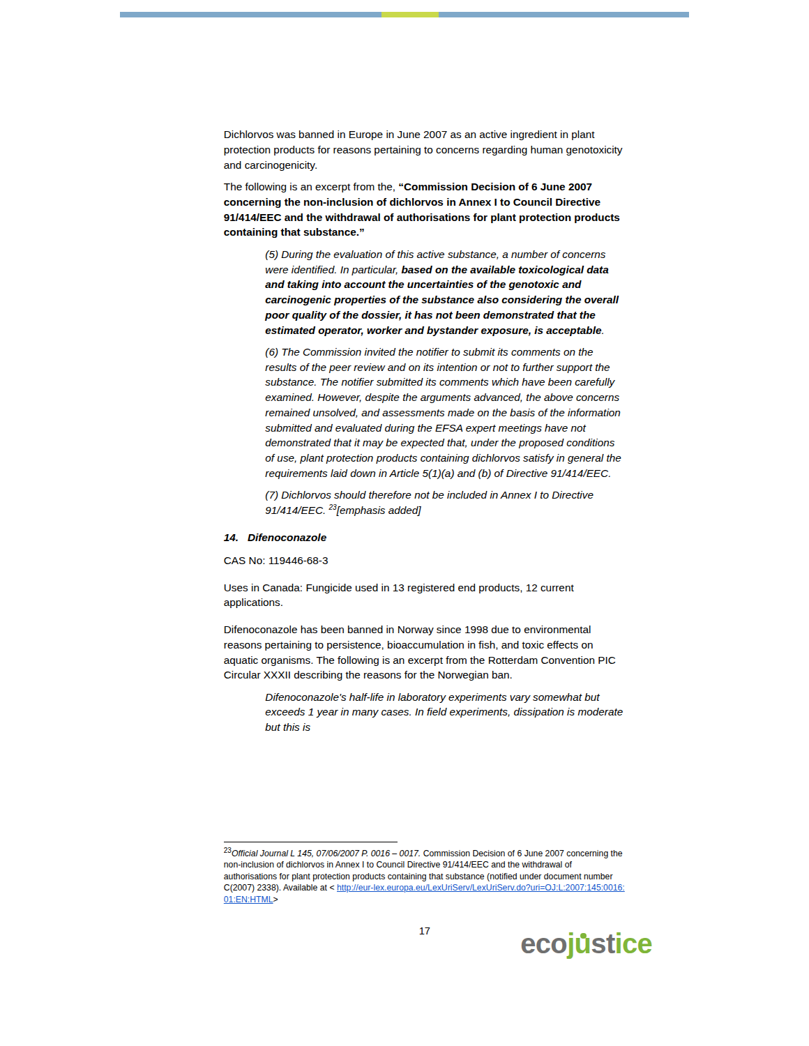Dichlorvos was banned in Europe in June 2007 as an active ingredient in plant protection products for reasons pertaining to concerns regarding human genotoxicity and carcinogenicity.
The following is an excerpt from the, “Commission Decision of 6 June 2007 concerning the non-inclusion of dichlorvos in Annex I to Council Directive 91/414/EEC and the withdrawal of authorisations for plant protection products containing that substance.”
(5) During the evaluation of this active substance, a number of concerns were identified. In particular, based on the available toxicological data and taking into account the uncertainties of the genotoxic and carcinogenic properties of the substance also considering the overall poor quality of the dossier, it has not been demonstrated that the estimated operator, worker and bystander exposure, is acceptable.
(6) The Commission invited the notifier to submit its comments on the results of the peer review and on its intention or not to further support the substance. The notifier submitted its comments which have been carefully examined. However, despite the arguments advanced, the above concerns remained unsolved, and assessments made on the basis of the information submitted and evaluated during the EFSA expert meetings have not demonstrated that it may be expected that, under the proposed conditions of use, plant protection products containing dichlorvos satisfy in general the requirements laid down in Article 5(1)(a) and (b) of Directive 91/414/EEC.
(7) Dichlorvos should therefore not be included in Annex I to Directive 91/414/EEC. 23[emphasis added]
14. Difenoconazole
CAS No: 119446-68-3
Uses in Canada: Fungicide used in 13 registered end products, 12 current applications.
Difenoconazole has been banned in Norway since 1998 due to environmental reasons pertaining to persistence, bioaccumulation in fish, and toxic effects on aquatic organisms. The following is an excerpt from the Rotterdam Convention PIC Circular XXXII describing the reasons for the Norwegian ban.
Difenoconazole's half-life in laboratory experiments vary somewhat but exceeds 1 year in many cases. In field experiments, dissipation is moderate but this is
23Official Journal L 145, 07/06/2007 P. 0016 – 0017. Commission Decision of 6 June 2007 concerning the non-inclusion of dichlorvos in Annex I to Council Directive 91/414/EEC and the withdrawal of authorisations for plant protection products containing that substance (notified under document number C(2007) 2338). Available at < http://eur-lex.europa.eu/LexUriServ/LexUriServ.do?uri=OJ:L:2007:145:0016:01:EN:HTML>
17
eco ju st ice